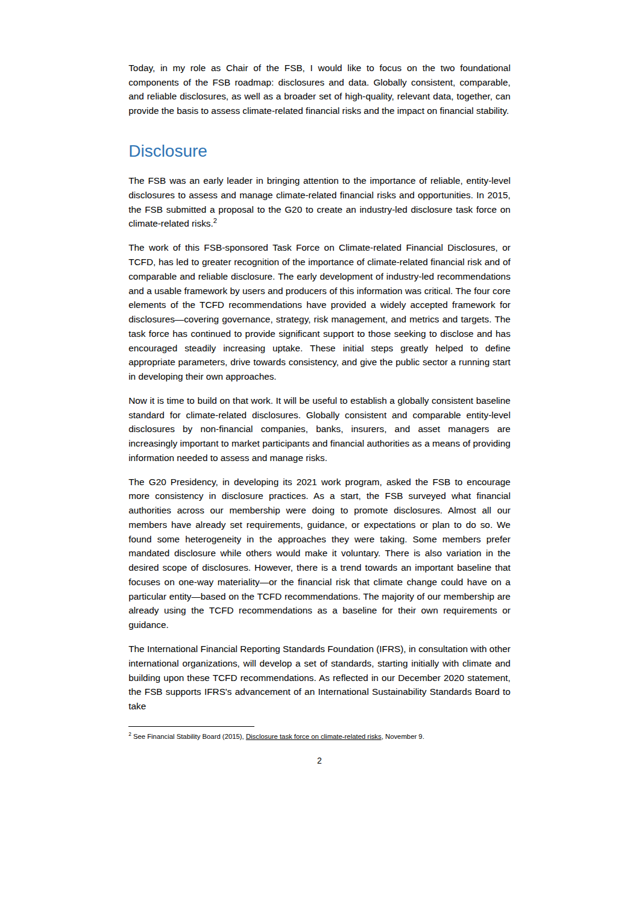Today, in my role as Chair of the FSB, I would like to focus on the two foundational components of the FSB roadmap: disclosures and data. Globally consistent, comparable, and reliable disclosures, as well as a broader set of high-quality, relevant data, together, can provide the basis to assess climate-related financial risks and the impact on financial stability.
Disclosure
The FSB was an early leader in bringing attention to the importance of reliable, entity-level disclosures to assess and manage climate-related financial risks and opportunities. In 2015, the FSB submitted a proposal to the G20 to create an industry-led disclosure task force on climate-related risks.2
The work of this FSB-sponsored Task Force on Climate-related Financial Disclosures, or TCFD, has led to greater recognition of the importance of climate-related financial risk and of comparable and reliable disclosure. The early development of industry-led recommendations and a usable framework by users and producers of this information was critical. The four core elements of the TCFD recommendations have provided a widely accepted framework for disclosures—covering governance, strategy, risk management, and metrics and targets. The task force has continued to provide significant support to those seeking to disclose and has encouraged steadily increasing uptake. These initial steps greatly helped to define appropriate parameters, drive towards consistency, and give the public sector a running start in developing their own approaches.
Now it is time to build on that work. It will be useful to establish a globally consistent baseline standard for climate-related disclosures. Globally consistent and comparable entity-level disclosures by non-financial companies, banks, insurers, and asset managers are increasingly important to market participants and financial authorities as a means of providing information needed to assess and manage risks.
The G20 Presidency, in developing its 2021 work program, asked the FSB to encourage more consistency in disclosure practices. As a start, the FSB surveyed what financial authorities across our membership were doing to promote disclosures. Almost all our members have already set requirements, guidance, or expectations or plan to do so. We found some heterogeneity in the approaches they were taking. Some members prefer mandated disclosure while others would make it voluntary. There is also variation in the desired scope of disclosures. However, there is a trend towards an important baseline that focuses on one-way materiality—or the financial risk that climate change could have on a particular entity—based on the TCFD recommendations. The majority of our membership are already using the TCFD recommendations as a baseline for their own requirements or guidance.
The International Financial Reporting Standards Foundation (IFRS), in consultation with other international organizations, will develop a set of standards, starting initially with climate and building upon these TCFD recommendations. As reflected in our December 2020 statement, the FSB supports IFRS's advancement of an International Sustainability Standards Board to take
2 See Financial Stability Board (2015), Disclosure task force on climate-related risks, November 9.
2